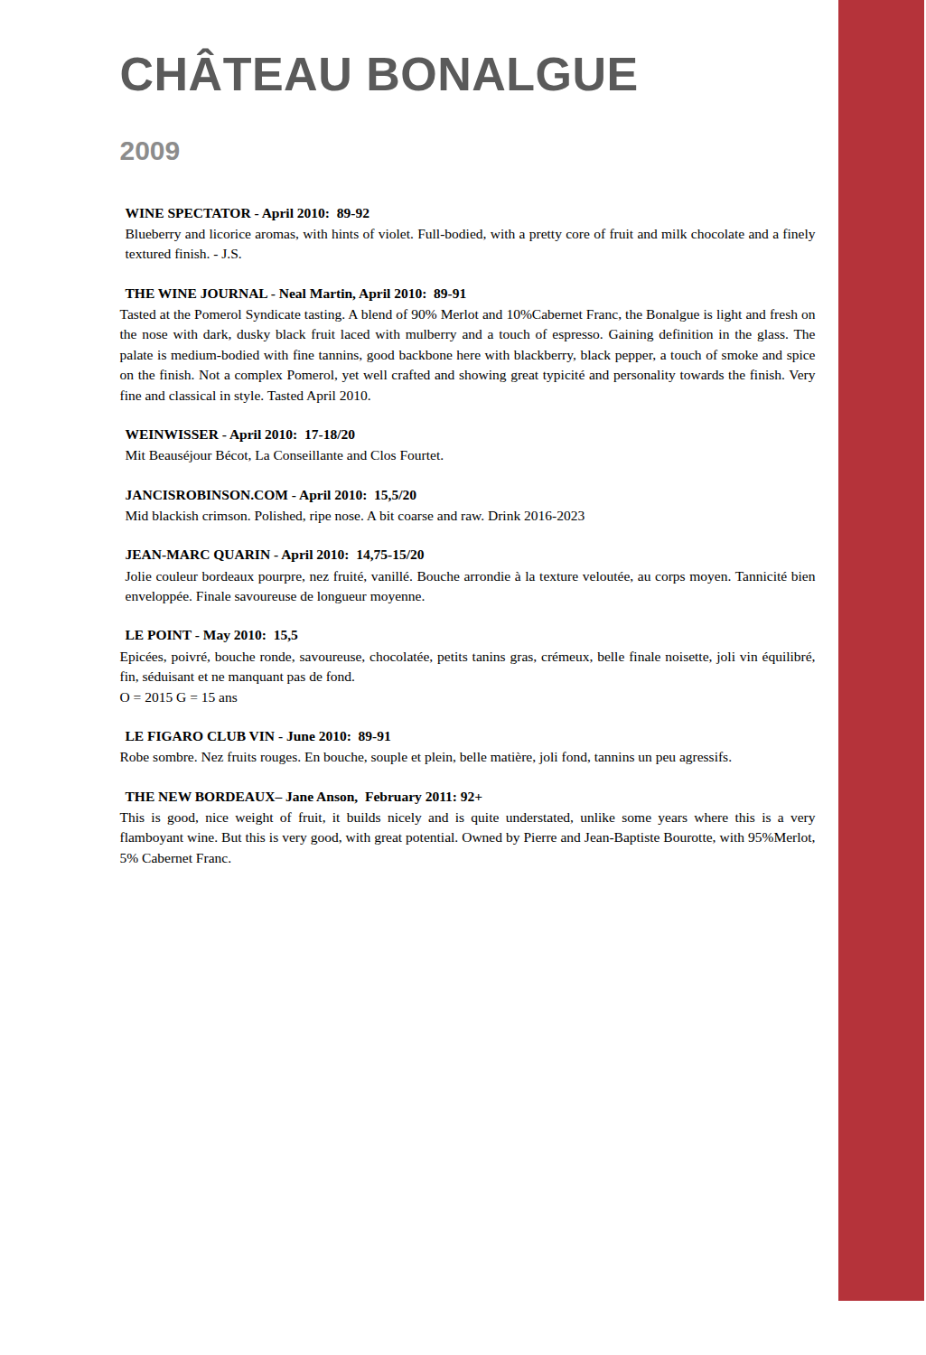CHÂTEAU BONALGUE
2009
WINE SPECTATOR - April 2010: 89-92
Blueberry and licorice aromas, with hints of violet. Full-bodied, with a pretty core of fruit and milk chocolate and a finely textured finish. - J.S.
THE WINE JOURNAL - Neal Martin, April 2010: 89-91
Tasted at the Pomerol Syndicate tasting. A blend of 90% Merlot and 10%Cabernet Franc, the Bonalgue is light and fresh on the nose with dark, dusky black fruit laced with mulberry and a touch of espresso. Gaining definition in the glass. The palate is medium-bodied with fine tannins, good backbone here with blackberry, black pepper, a touch of smoke and spice on the finish. Not a complex Pomerol, yet well crafted and showing great typicité and personality towards the finish. Very fine and classical in style. Tasted April 2010.
WEINWISSER - April 2010: 17-18/20
Mit Beauséjour Bécot, La Conseillante and Clos Fourtet.
JANCISROBINSON.COM - April 2010: 15,5/20
Mid blackish crimson. Polished, ripe nose. A bit coarse and raw. Drink 2016-2023
JEAN-MARC QUARIN - April 2010: 14,75-15/20
Jolie couleur bordeaux pourpre, nez fruité, vanillé. Bouche arrondie à la texture veloutée, au corps moyen. Tannicité bien enveloppée. Finale savoureuse de longueur moyenne.
LE POINT - May 2010: 15,5
Epicées, poivré, bouche ronde, savoureuse, chocolatée, petits tanins gras, crémeux, belle finale noisette, joli vin équilibré, fin, séduisant et ne manquant pas de fond.
O = 2015 G = 15 ans
LE FIGARO CLUB VIN - June 2010: 89-91
Robe sombre. Nez fruits rouges. En bouche, souple et plein, belle matière, joli fond, tannins un peu agressifs.
THE NEW BORDEAUX– Jane Anson, February 2011: 92+
This is good, nice weight of fruit, it builds nicely and is quite understated, unlike some years where this is a very flamboyant wine. But this is very good, with great potential. Owned by Pierre and Jean-Baptiste Bourotte, with 95%Merlot, 5% Cabernet Franc.